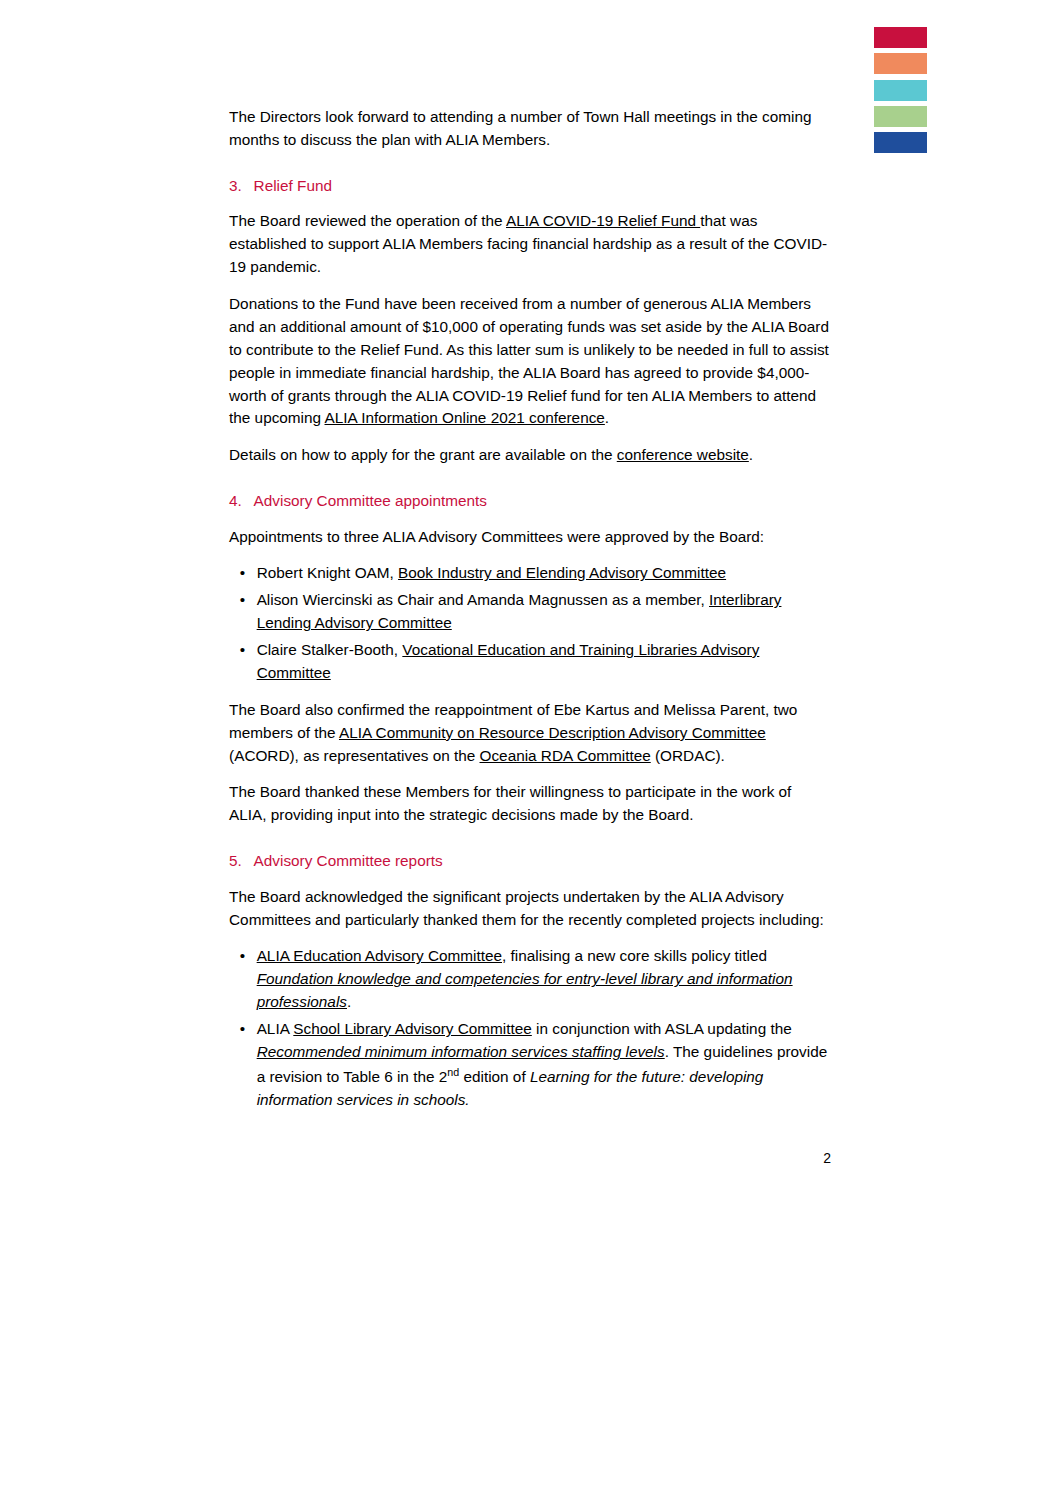The Directors look forward to attending a number of Town Hall meetings in the coming months to discuss the plan with ALIA Members.
3. Relief Fund
The Board reviewed the operation of the ALIA COVID-19 Relief Fund that was established to support ALIA Members facing financial hardship as a result of the COVID-19 pandemic.
Donations to the Fund have been received from a number of generous ALIA Members and an additional amount of $10,000 of operating funds was set aside by the ALIA Board to contribute to the Relief Fund. As this latter sum is unlikely to be needed in full to assist people in immediate financial hardship, the ALIA Board has agreed to provide $4,000-worth of grants through the ALIA COVID-19 Relief fund for ten ALIA Members to attend the upcoming ALIA Information Online 2021 conference.
Details on how to apply for the grant are available on the conference website.
4. Advisory Committee appointments
Appointments to three ALIA Advisory Committees were approved by the Board:
Robert Knight OAM, Book Industry and Elending Advisory Committee
Alison Wiercinski as Chair and Amanda Magnussen as a member, Interlibrary Lending Advisory Committee
Claire Stalker-Booth, Vocational Education and Training Libraries Advisory Committee
The Board also confirmed the reappointment of Ebe Kartus and Melissa Parent, two members of the ALIA Community on Resource Description Advisory Committee (ACORD), as representatives on the Oceania RDA Committee (ORDAC).
The Board thanked these Members for their willingness to participate in the work of ALIA, providing input into the strategic decisions made by the Board.
5. Advisory Committee reports
The Board acknowledged the significant projects undertaken by the ALIA Advisory Committees and particularly thanked them for the recently completed projects including:
ALIA Education Advisory Committee, finalising a new core skills policy titled Foundation knowledge and competencies for entry-level library and information professionals.
ALIA School Library Advisory Committee in conjunction with ASLA updating the Recommended minimum information services staffing levels. The guidelines provide a revision to Table 6 in the 2nd edition of Learning for the future: developing information services in schools.
2